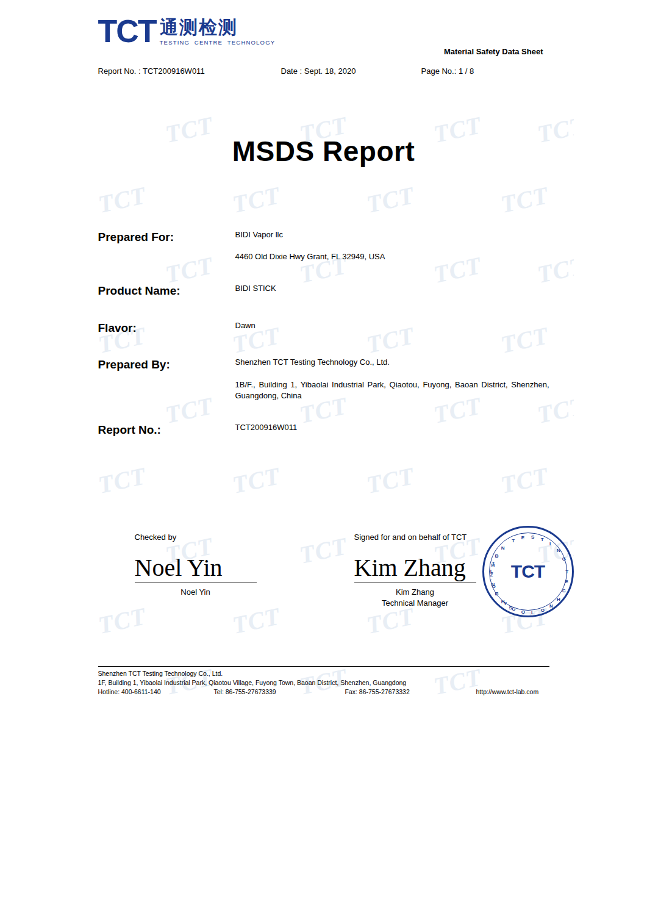TCT
TCT
TCT
TCT
TCT
TCT
TCT
TCT
TCT
TCT
TCT
TCT
TCT
TCT
TCT
TCT
TCT
TCT
TCT
TCT
TCT
TCT
TCT
TCT
TCT
TCT
TCT
TCT
TCT
TCT
TCT
TCT
TCT
TCT
TCT
TCT
通测检测
TESTING CENTRE TECHNOLOGY
Material Safety Data Sheet
Report No. : TCT200916W011
Date : Sept. 18, 2020
Page No.: 1 / 8
MSDS Report
| Prepared For: | BIDI Vapor llc 4460 Old Dixie Hwy Grant, FL 32949, USA |
| Product Name: | BIDI STICK |
| Flavor: | Dawn |
| Prepared By: | Shenzhen TCT Testing Technology Co., Ltd. 1B/F., Building 1, Yibaolai Industrial Park, Qiaotou, Fuyong, Baoan District, Shenzhen, Guangdong, China |
| Report No.: | TCT200916W011 |
Checked by
Noel Yin
Noel Yin
Signed for and on behalf of TCT
Kim Zhang
Kim Zhang
Technical Manager
S H E N Z H E N T E S T I N G T E C H N O L O G Y C O . L T D
TCT
Shenzhen TCT Testing Technology Co., Ltd.
1F, Building 1, Yibaolai Industrial Park, Qiaotou Village, Fuyong Town, Baoan District, Shenzhen, Guangdong
Hotline: 400-6611-140 Tel: 86-755-27673339 Fax: 86-755-27673332 http://www.tct-lab.com